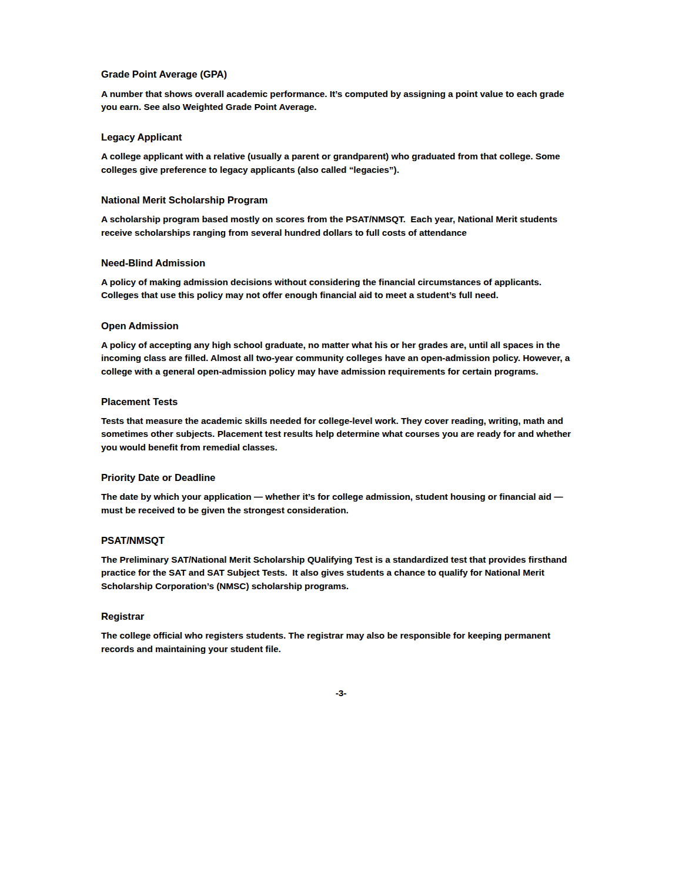Grade Point Average (GPA)
A number that shows overall academic performance. It’s computed by assigning a point value to each grade you earn. See also Weighted Grade Point Average.
Legacy Applicant
A college applicant with a relative (usually a parent or grandparent) who graduated from that college. Some colleges give preference to legacy applicants (also called “legacies”).
National Merit Scholarship Program
A scholarship program based mostly on scores from the PSAT/NMSQT. Each year, National Merit students receive scholarships ranging from several hundred dollars to full costs of attendance
Need-Blind Admission
A policy of making admission decisions without considering the financial circumstances of applicants. Colleges that use this policy may not offer enough financial aid to meet a student’s full need.
Open Admission
A policy of accepting any high school graduate, no matter what his or her grades are, until all spaces in the incoming class are filled. Almost all two-year community colleges have an open-admission policy. However, a college with a general open-admission policy may have admission requirements for certain programs.
Placement Tests
Tests that measure the academic skills needed for college-level work. They cover reading, writing, math and sometimes other subjects. Placement test results help determine what courses you are ready for and whether you would benefit from remedial classes.
Priority Date or Deadline
The date by which your application — whether it’s for college admission, student housing or financial aid — must be received to be given the strongest consideration.
PSAT/NMSQT
The Preliminary SAT/National Merit Scholarship QUalifying Test is a standardized test that provides firsthand practice for the SAT and SAT Subject Tests. It also gives students a chance to qualify for National Merit Scholarship Corporation’s (NMSC) scholarship programs.
Registrar
The college official who registers students. The registrar may also be responsible for keeping permanent records and maintaining your student file.
-3-